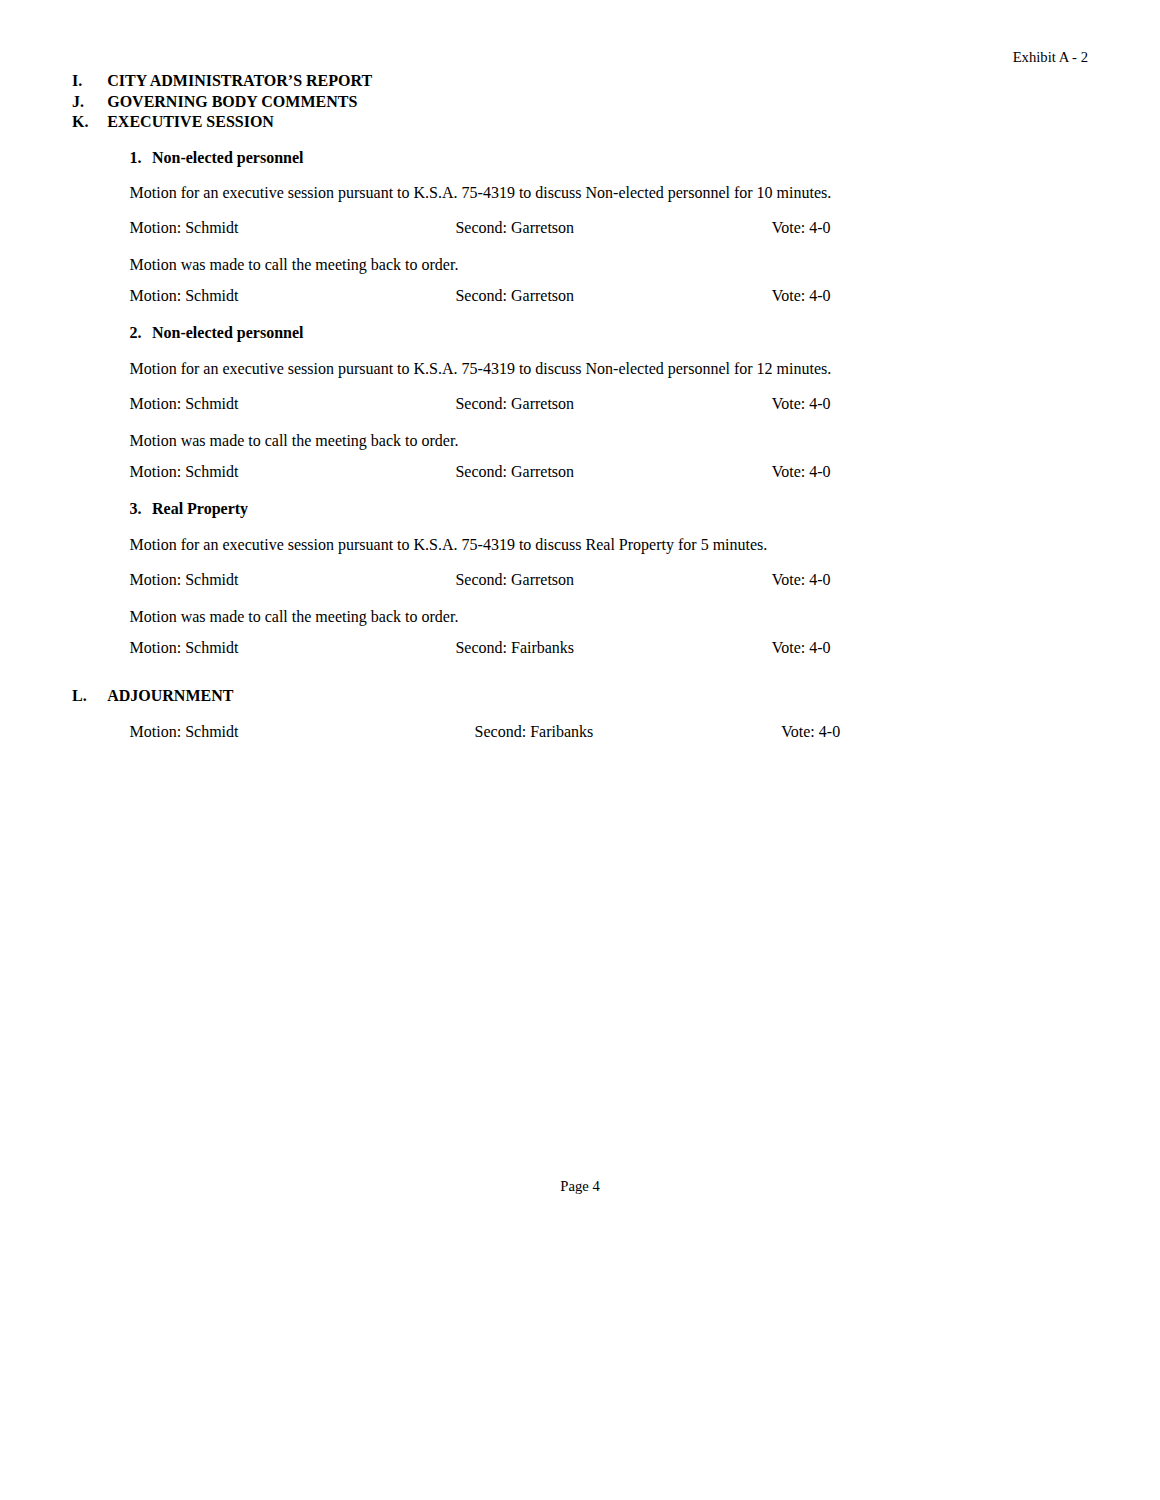Exhibit A - 2
| I. | CITY ADMINISTRATOR’S REPORT |
| J. | GOVERNING BODY COMMENTS |
| K. | EXECUTIVE SESSION |
1. Non-elected personnel
Motion for an executive session pursuant to K.S.A. 75-4319 to discuss Non-elected personnel for 10 minutes.
| Motion: Schmidt | Second: Garretson | Vote: 4-0 |
Motion was made to call the meeting back to order.
| Motion : Schmidt | Second: Garretson | Vote: 4-0 |
2. Non-elected personnel
Motion for an executive session pursuant to K.S.A. 75-4319 to discuss Non-elected personnel for 12 minutes.
| Motion: Schmidt | Second: Garretson | Vote: 4-0 |
Motion was made to call the meeting back to order.
| Motion : Schmidt | Second: Garretson | Vote: 4-0 |
3. Real Property
Motion for an executive session pursuant to K.S.A. 75-4319 to discuss Real Property for 5 minutes.
| Motion: Schmidt | Second: Garretson | Vote: 4-0 |
Motion was made to call the meeting back to order.
| Motion : Schmidt | Second: Fairbanks | Vote: 4-0 |
| L. | ADJOURNMENT |
| Motion : Schmidt | Second : Faribanks | Vote : 4-0 |
Page 4